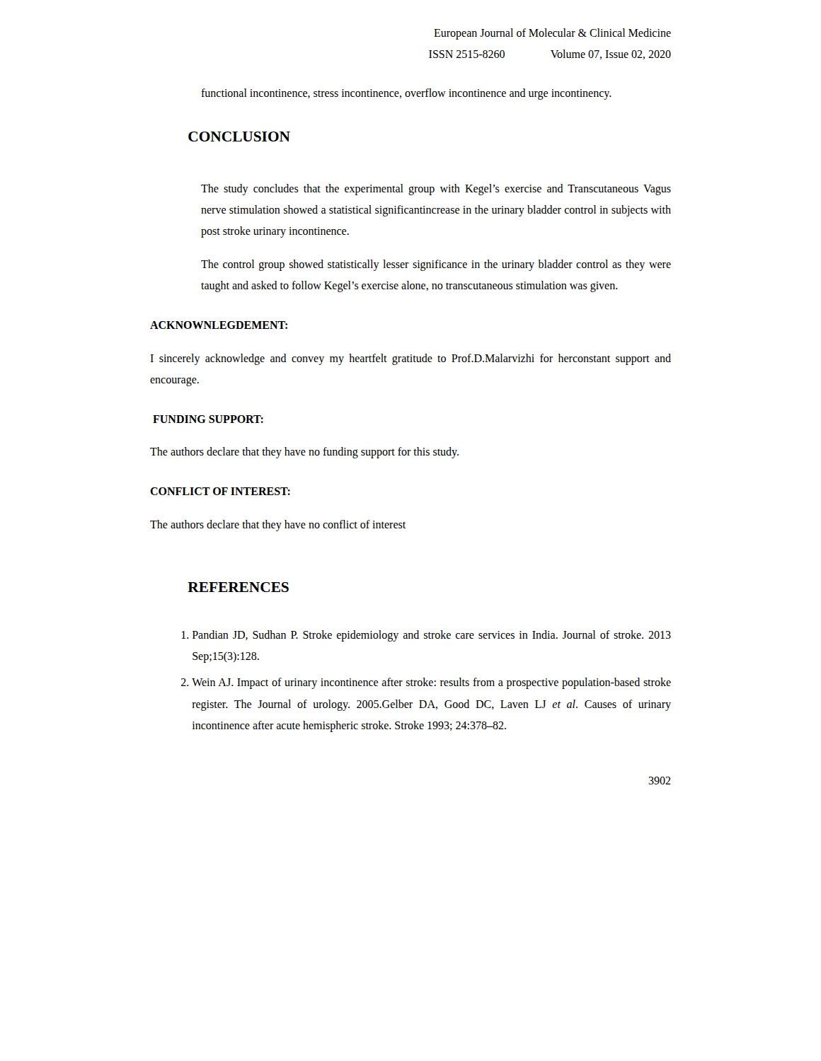European Journal of Molecular & Clinical Medicine ISSN 2515-8260 Volume 07, Issue 02, 2020
functional incontinence, stress incontinence, overflow incontinence and urge incontinency.
Conclusion
The study concludes that the experimental group with Kegel’s exercise and Transcutaneous Vagus nerve stimulation showed a statistical significantincrease in the urinary bladder control in subjects with post stroke urinary incontinence.
The control group showed statistically lesser significance in the urinary bladder control as they were taught and asked to follow Kegel’s exercise alone, no transcutaneous stimulation was given.
Acknownlegdement:
I sincerely acknowledge and convey my heartfelt gratitude to Prof.D.Malarvizhi for herconstant support and encourage.
Funding Support:
The authors declare that they have no funding support for this study.
Conflict of Interest:
The authors declare that they have no conflict of interest
References
Pandian JD, Sudhan P. Stroke epidemiology and stroke care services in India. Journal of stroke. 2013 Sep;15(3):128.
Wein AJ. Impact of urinary incontinence after stroke: results from a prospective population-based stroke register. The Journal of urology. 2005.Gelber DA, Good DC, Laven LJ et al. Causes of urinary incontinence after acute hemispheric stroke. Stroke 1993; 24:378–82.
3902